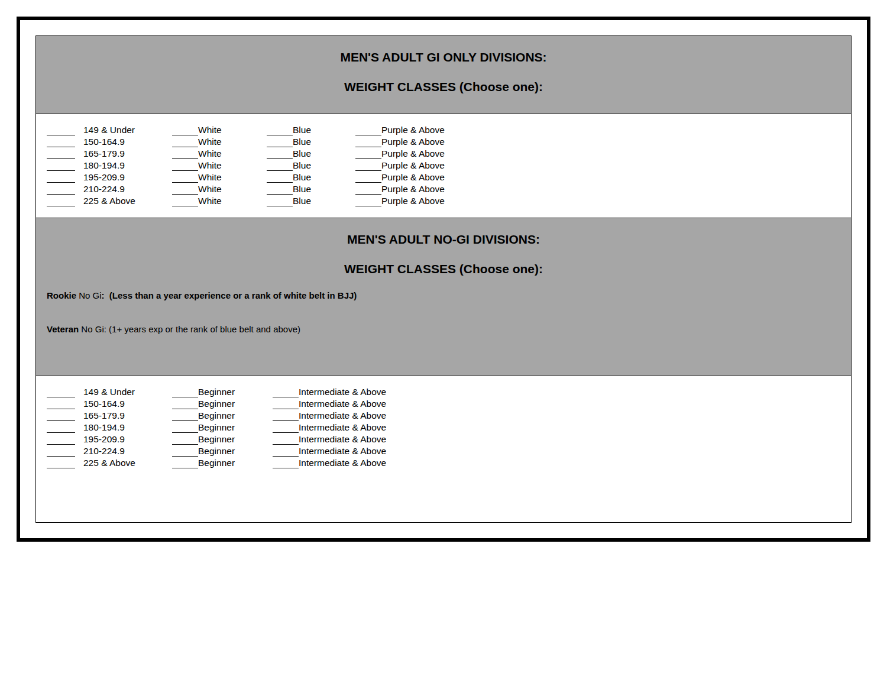MEN'S ADULT GI ONLY DIVISIONS:
WEIGHT CLASSES (Choose one):
| | 149 & Under | White | Blue | Purple & Above |
| | 150-164.9 | White | Blue | Purple & Above |
| | 165-179.9 | White | Blue | Purple & Above |
| | 180-194.9 | White | Blue | Purple & Above |
| | 195-209.9 | White | Blue | Purple & Above |
| | 210-224.9 | White | Blue | Purple & Above |
| | 225 & Above | White | Blue | Purple & Above |
MEN'S ADULT NO-GI DIVISIONS:
WEIGHT CLASSES (Choose one):
Rookie No Gi: (Less than a year experience or a rank of white belt in BJJ)
Veteran No Gi: (1+ years exp or the rank of blue belt and above)
| | 149 & Under | Beginner | Intermediate & Above |
| | 150-164.9 | Beginner | Intermediate & Above |
| | 165-179.9 | Beginner | Intermediate & Above |
| | 180-194.9 | Beginner | Intermediate & Above |
| | 195-209.9 | Beginner | Intermediate & Above |
| | 210-224.9 | Beginner | Intermediate & Above |
| | 225 & Above | Beginner | Intermediate & Above |